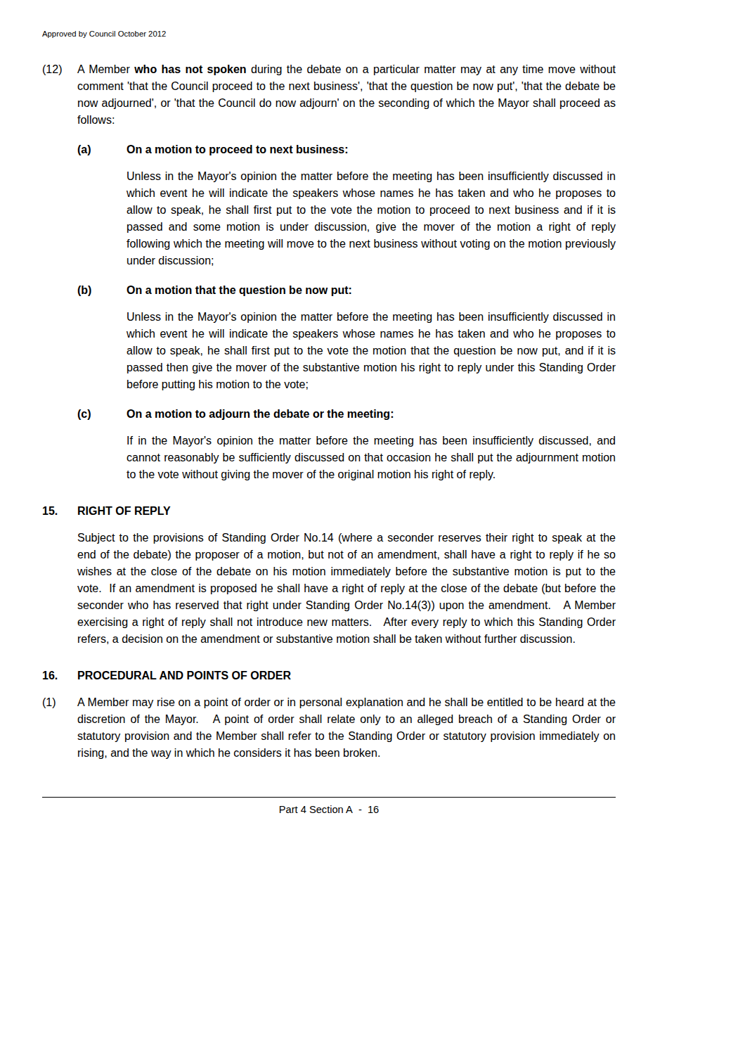Approved by Council October 2012
(12)
A Member who has not spoken during the debate on a particular matter may at any time move without comment 'that the Council proceed to the next business', 'that the question be now put', 'that the debate be now adjourned', or 'that the Council do now adjourn' on the seconding of which the Mayor shall proceed as follows:
(a)
On a motion to proceed to next business:
Unless in the Mayor's opinion the matter before the meeting has been insufficiently discussed in which event he will indicate the speakers whose names he has taken and who he proposes to allow to speak, he shall first put to the vote the motion to proceed to next business and if it is passed and some motion is under discussion, give the mover of the motion a right of reply following which the meeting will move to the next business without voting on the motion previously under discussion;
(b)
On a motion that the question be now put:
Unless in the Mayor's opinion the matter before the meeting has been insufficiently discussed in which event he will indicate the speakers whose names he has taken and who he proposes to allow to speak, he shall first put to the vote the motion that the question be now put, and if it is passed then give the mover of the substantive motion his right to reply under this Standing Order before putting his motion to the vote;
(c)
On a motion to adjourn the debate or the meeting:
If in the Mayor's opinion the matter before the meeting has been insufficiently discussed, and cannot reasonably be sufficiently discussed on that occasion he shall put the adjournment motion to the vote without giving the mover of the original motion his right of reply.
15. RIGHT OF REPLY
Subject to the provisions of Standing Order No.14 (where a seconder reserves their right to speak at the end of the debate) the proposer of a motion, but not of an amendment, shall have a right to reply if he so wishes at the close of the debate on his motion immediately before the substantive motion is put to the vote. If an amendment is proposed he shall have a right of reply at the close of the debate (but before the seconder who has reserved that right under Standing Order No.14(3)) upon the amendment. A Member exercising a right of reply shall not introduce new matters. After every reply to which this Standing Order refers, a decision on the amendment or substantive motion shall be taken without further discussion.
16. PROCEDURAL AND POINTS OF ORDER
(1)
A Member may rise on a point of order or in personal explanation and he shall be entitled to be heard at the discretion of the Mayor. A point of order shall relate only to an alleged breach of a Standing Order or statutory provision and the Member shall refer to the Standing Order or statutory provision immediately on rising, and the way in which he considers it has been broken.
Part 4 Section A - 16